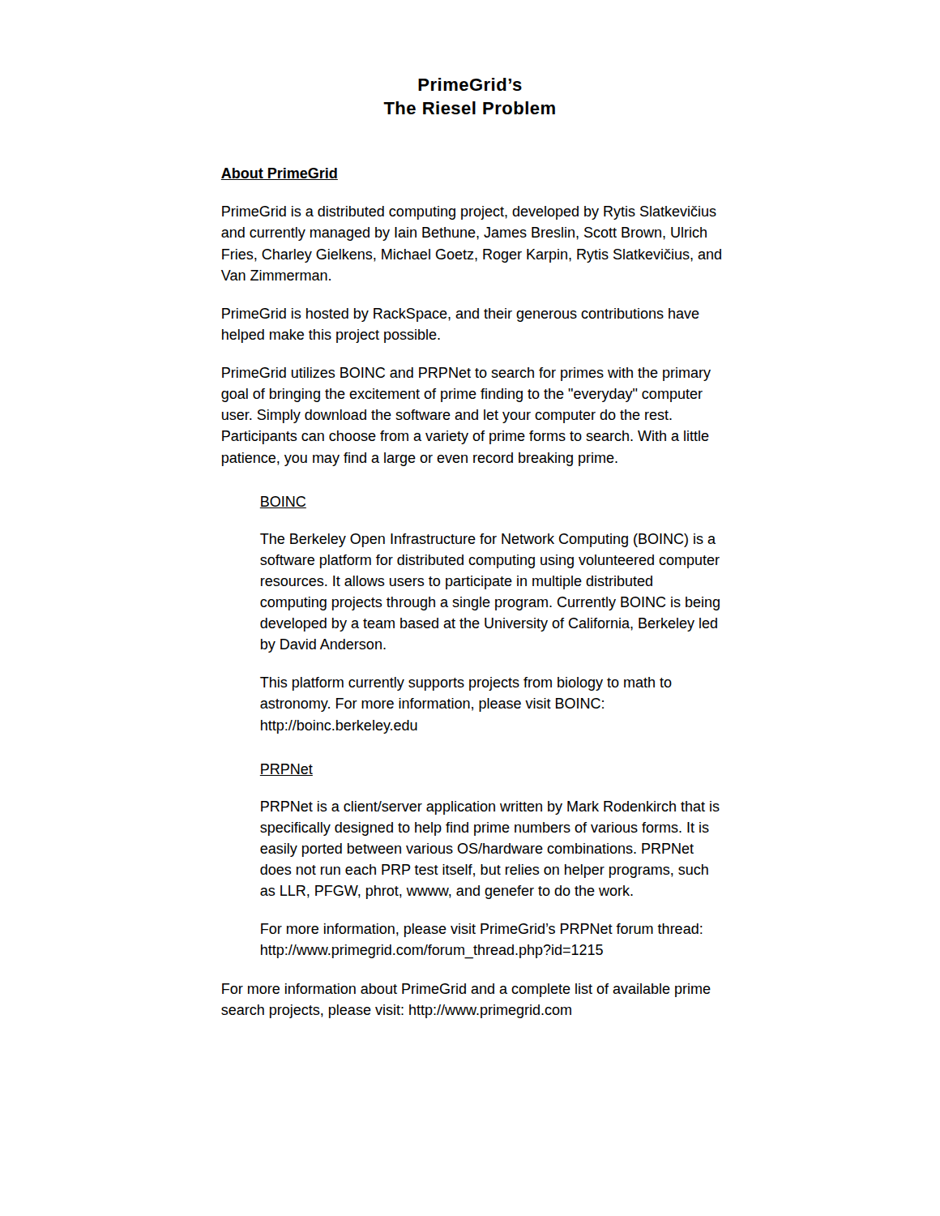PrimeGrid’s
The Riesel Problem
About PrimeGrid
PrimeGrid is a distributed computing project, developed by Rytis Slatkevičius and currently managed by Iain Bethune, James Breslin, Scott Brown, Ulrich Fries, Charley Gielkens, Michael Goetz, Roger Karpin, Rytis Slatkevičius, and Van Zimmerman.
PrimeGrid is hosted by RackSpace, and their generous contributions have helped make this project possible.
PrimeGrid utilizes BOINC and PRPNet to search for primes with the primary goal of bringing the excitement of prime finding to the "everyday" computer user. Simply download the software and let your computer do the rest. Participants can choose from a variety of prime forms to search. With a little patience, you may find a large or even record breaking prime.
BOINC
The Berkeley Open Infrastructure for Network Computing (BOINC) is a software platform for distributed computing using volunteered computer resources. It allows users to participate in multiple distributed computing projects through a single program. Currently BOINC is being developed by a team based at the University of California, Berkeley led by David Anderson.
This platform currently supports projects from biology to math to astronomy. For more information, please visit BOINC: http://boinc.berkeley.edu
PRPNet
PRPNet is a client/server application written by Mark Rodenkirch that is specifically designed to help find prime numbers of various forms. It is easily ported between various OS/hardware combinations. PRPNet does not run each PRP test itself, but relies on helper programs, such as LLR, PFGW, phrot, wwww, and genefer to do the work.
For more information, please visit PrimeGrid’s PRPNet forum thread: http://www.primegrid.com/forum_thread.php?id=1215
For more information about PrimeGrid and a complete list of available prime search projects, please visit: http://www.primegrid.com